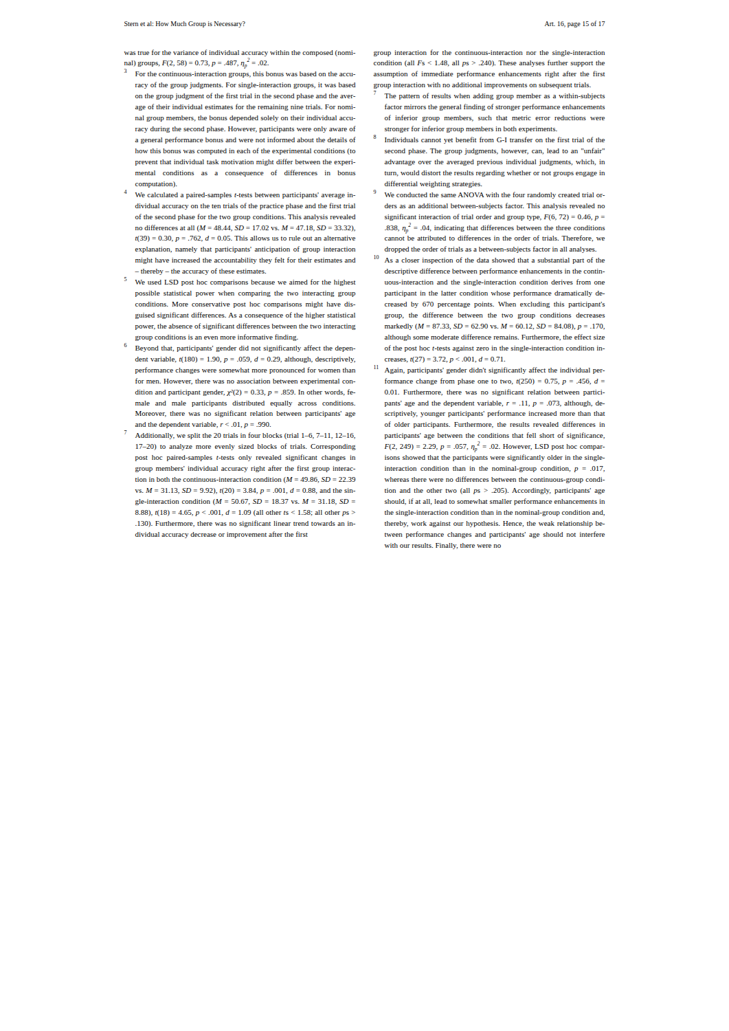Stern et al: How Much Group is Necessary?
Art. 16, page 15 of 17
was true for the variance of individual accuracy within the composed (nominal) groups, F(2, 58) = 0.73, p = .487, ηp2 = .02.
For the continuous-interaction groups, this bonus was based on the accuracy of the group judgments. For single-interaction groups, it was based on the group judgment of the first trial in the second phase and the average of their individual estimates for the remaining nine trials. For nominal group members, the bonus depended solely on their individual accuracy during the second phase. However, participants were only aware of a general performance bonus and were not informed about the details of how this bonus was computed in each of the experimental conditions (to prevent that individual task motivation might differ between the experimental conditions as a consequence of differences in bonus computation).
We calculated a paired-samples t-tests between participants' average individual accuracy on the ten trials of the practice phase and the first trial of the second phase for the two group conditions. This analysis revealed no differences at all (M = 48.44, SD = 17.02 vs. M = 47.18, SD = 33.32), t(39) = 0.30, p = .762, d = 0.05. This allows us to rule out an alternative explanation, namely that participants' anticipation of group interaction might have increased the accountability they felt for their estimates and – thereby – the accuracy of these estimates.
We used LSD post hoc comparisons because we aimed for the highest possible statistical power when comparing the two interacting group conditions. More conservative post hoc comparisons might have disguised significant differences. As a consequence of the higher statistical power, the absence of significant differences between the two interacting group conditions is an even more informative finding.
Beyond that, participants' gender did not significantly affect the dependent variable, t(180) = 1.90, p = .059, d = 0.29, although, descriptively, performance changes were somewhat more pronounced for women than for men. However, there was no association between experimental condition and participant gender, χ²(2) = 0.33, p = .859. In other words, female and male participants distributed equally across conditions. Moreover, there was no significant relation between participants' age and the dependent variable, r < .01, p = .990.
Additionally, we split the 20 trials in four blocks (trial 1–6, 7–11, 12–16, 17–20) to analyze more evenly sized blocks of trials. Corresponding post hoc paired-samples t-tests only revealed significant changes in group members' individual accuracy right after the first group interaction in both the continuous-interaction condition (M = 49.86, SD = 22.39 vs. M = 31.13, SD = 9.92), t(20) = 3.84, p = .001, d = 0.88, and the single-interaction condition (M = 50.67, SD = 18.37 vs. M = 31.18, SD = 8.88), t(18) = 4.65, p < .001, d = 1.09 (all other ts < 1.58; all other ps > .130). Furthermore, there was no significant linear trend towards an individual accuracy decrease or improvement after the first
group interaction for the continuous-interaction nor the single-interaction condition (all Fs < 1.48, all ps > .240). These analyses further support the assumption of immediate performance enhancements right after the first group interaction with no additional improvements on subsequent trials.
The pattern of results when adding group member as a within-subjects factor mirrors the general finding of stronger performance enhancements of inferior group members, such that metric error reductions were stronger for inferior group members in both experiments.
Individuals cannot yet benefit from G-I transfer on the first trial of the second phase. The group judgments, however, can, lead to an "unfair" advantage over the averaged previous individual judgments, which, in turn, would distort the results regarding whether or not groups engage in differential weighting strategies.
We conducted the same ANOVA with the four randomly created trial orders as an additional between-subjects factor. This analysis revealed no significant interaction of trial order and group type, F(6, 72) = 0.46, p = .838, ηp2 = .04, indicating that differences between the three conditions cannot be attributed to differences in the order of trials. Therefore, we dropped the order of trials as a between-subjects factor in all analyses.
As a closer inspection of the data showed that a substantial part of the descriptive difference between performance enhancements in the continuous-interaction and the single-interaction condition derives from one participant in the latter condition whose performance dramatically decreased by 670 percentage points. When excluding this participant's group, the difference between the two group conditions decreases markedly (M = 87.33, SD = 62.90 vs. M = 60.12, SD = 84.08), p = .170, although some moderate difference remains. Furthermore, the effect size of the post hoc t-tests against zero in the single-interaction condition increases, t(27) = 3.72, p < .001, d = 0.71.
Again, participants' gender didn't significantly affect the individual performance change from phase one to two, t(250) = 0.75, p = .456, d = 0.01. Furthermore, there was no significant relation between participants' age and the dependent variable, r = .11, p = .073, although, descriptively, younger participants' performance increased more than that of older participants. Furthermore, the results revealed differences in participants' age between the conditions that fell short of significance, F(2, 249) = 2.29, p = .057, ηp2 = .02. However, LSD post hoc comparisons showed that the participants were significantly older in the single-interaction condition than in the nominal-group condition, p = .017, whereas there were no differences between the continuous-group condition and the other two (all ps > .205). Accordingly, participants' age should, if at all, lead to somewhat smaller performance enhancements in the single-interaction condition than in the nominal-group condition and, thereby, work against our hypothesis. Hence, the weak relationship between performance changes and participants' age should not interfere with our results. Finally, there were no